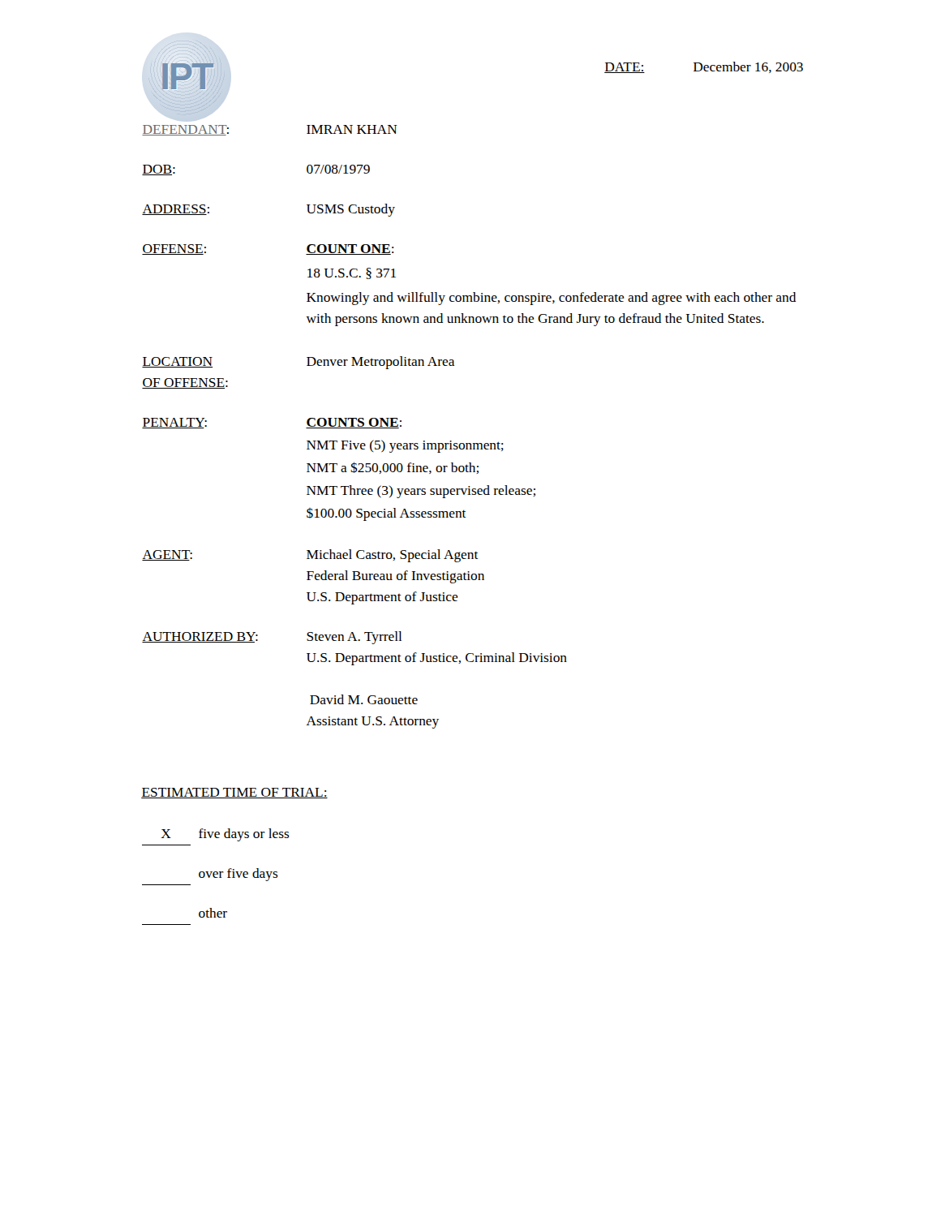IPT
DATE: December 16, 2003
| DEFENDANT : | IMRAN KHAN |
| DOB : | 07/08/1979 |
| ADDRESS : | USMS Custody |
| OFFENSE : | COUNT ONE : 18 U.S.C. § 371 Knowingly and willfully combine, conspire, confederate and agree with each other and with persons known and unknown to the Grand Jury to defraud the United States. |
| LOCATION OF OFFENSE : | Denver Metropolitan Area |
| PENALTY : | COUNTS ONE : NMT Five (5) years imprisonment; NMT a $250,000 fine, or both; NMT Three (3) years supervised release; $100.00 Special Assessment |
| AGENT : | Michael Castro, Special Agent Federal Bureau of Investigation U.S. Department of Justice |
| AUTHORIZED BY : | Steven A. Tyrrell U.S. Department of Justice, Criminal Division David M. Gaouette Assistant U.S. Attorney |
ESTIMATED TIME OF TRIAL:
Xfive days or less
over five days
other